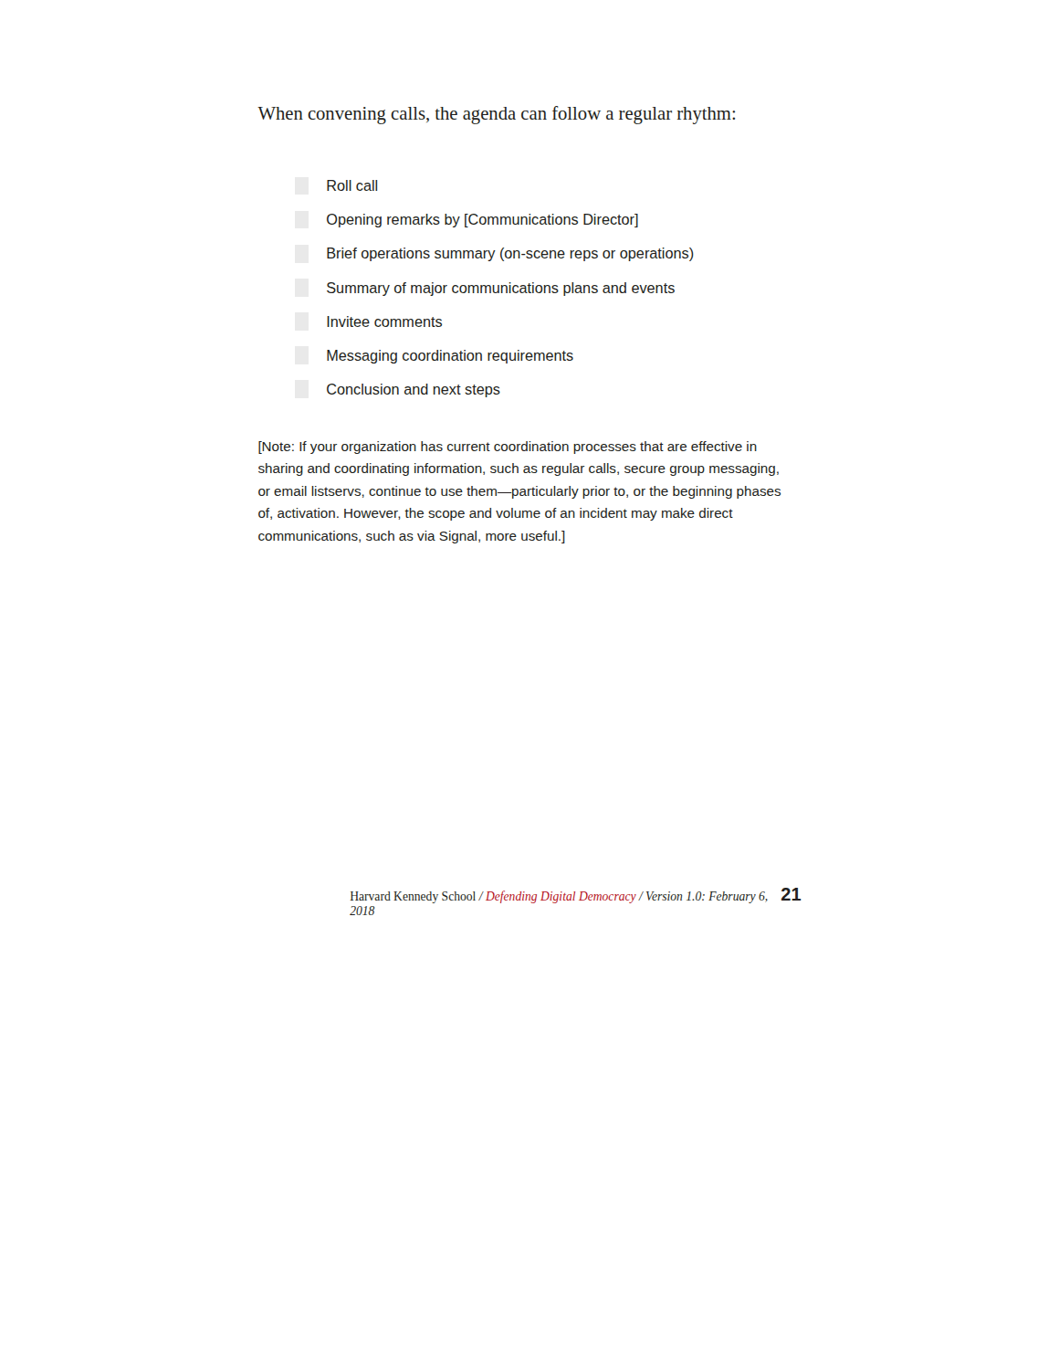When convening calls, the agenda can follow a regular rhythm:
Roll call
Opening remarks by [Communications Director]
Brief operations summary (on-scene reps or operations)
Summary of major communications plans and events
Invitee comments
Messaging coordination requirements
Conclusion and next steps
[Note: If your organization has current coordination processes that are effective in sharing and coordinating information, such as regular calls, secure group messaging, or email listservs, continue to use them—particularly prior to, or the beginning phases of, activation. However, the scope and volume of an incident may make direct communications, such as via Signal, more useful.]
Harvard Kennedy School / Defending Digital Democracy / Version 1.0: February 6, 2018
21